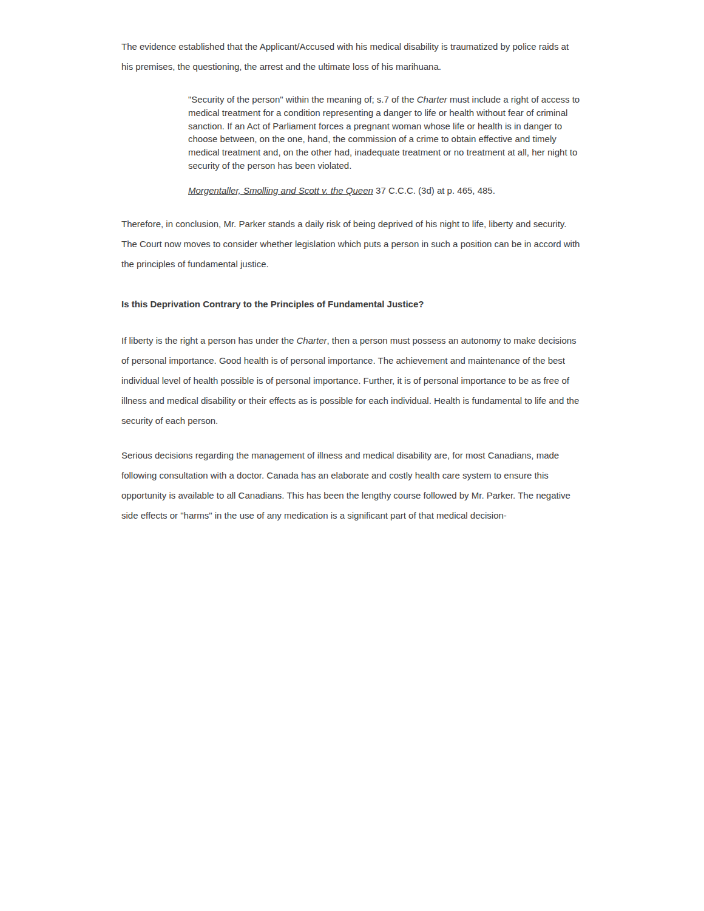The evidence established that the Applicant/Accused with his medical disability is traumatized by police raids at his premises, the questioning, the arrest and the ultimate loss of his marihuana.
"Security of the person" within the meaning of; s.7 of the Charter must include a right of access to medical treatment for a condition representing a danger to life or health without fear of criminal sanction. If an Act of Parliament forces a pregnant woman whose life or health is in danger to choose between, on the one, hand, the commission of a crime to obtain effective and timely medical treatment and, on the other had, inadequate treatment or no treatment at all, her night to security of the person has been violated.
Morgentaller, Smolling and Scott v. the Queen 37 C.C.C. (3d) at p. 465, 485.
Therefore, in conclusion, Mr. Parker stands a daily risk of being deprived of his night to life, liberty and security. The Court now moves to consider whether legislation which puts a person in such a position can be in accord with the principles of fundamental justice.
Is this Deprivation Contrary to the Principles of Fundamental Justice?
If liberty is the right a person has under the Charter, then a person must possess an autonomy to make decisions of personal importance. Good health is of personal importance. The achievement and maintenance of the best individual level of health possible is of personal importance. Further, it is of personal importance to be as free of illness and medical disability or their effects as is possible for each individual. Health is fundamental to life and the security of each person.
Serious decisions regarding the management of illness and medical disability are, for most Canadians, made following consultation with a doctor. Canada has an elaborate and costly health care system to ensure this opportunity is available to all Canadians. This has been the lengthy course followed by Mr. Parker. The negative side effects or "harms" in the use of any medication is a significant part of that medical decision-